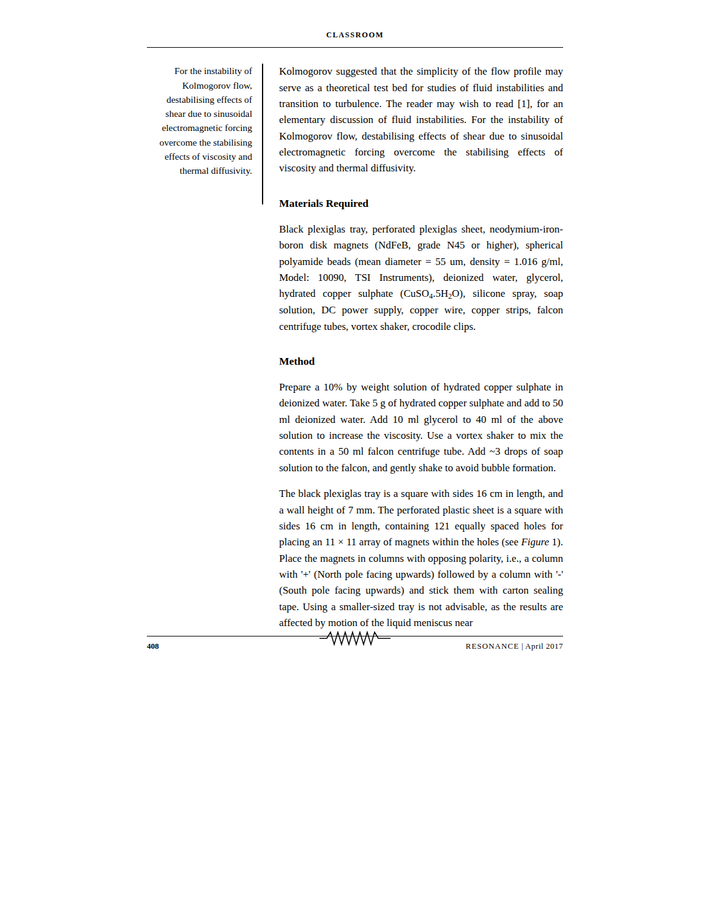CLASSROOM
For the instability of Kolmogorov flow, destabilising effects of shear due to sinusoidal electromagnetic forcing overcome the stabilising effects of viscosity and thermal diffusivity.
Kolmogorov suggested that the simplicity of the flow profile may serve as a theoretical test bed for studies of fluid instabilities and transition to turbulence. The reader may wish to read [1], for an elementary discussion of fluid instabilities. For the instability of Kolmogorov flow, destabilising effects of shear due to sinusoidal electromagnetic forcing overcome the stabilising effects of viscosity and thermal diffusivity.
Materials Required
Black plexiglas tray, perforated plexiglas sheet, neodymium-iron-boron disk magnets (NdFeB, grade N45 or higher), spherical polyamide beads (mean diameter = 55 um, density = 1.016 g/ml, Model: 10090, TSI Instruments), deionized water, glycerol, hydrated copper sulphate (CuSO4.5H2O), silicone spray, soap solution, DC power supply, copper wire, copper strips, falcon centrifuge tubes, vortex shaker, crocodile clips.
Method
Prepare a 10% by weight solution of hydrated copper sulphate in deionized water. Take 5 g of hydrated copper sulphate and add to 50 ml deionized water. Add 10 ml glycerol to 40 ml of the above solution to increase the viscosity. Use a vortex shaker to mix the contents in a 50 ml falcon centrifuge tube. Add ~3 drops of soap solution to the falcon, and gently shake to avoid bubble formation.
The black plexiglas tray is a square with sides 16 cm in length, and a wall height of 7 mm. The perforated plastic sheet is a square with sides 16 cm in length, containing 121 equally spaced holes for placing an 11 × 11 array of magnets within the holes (see Figure 1). Place the magnets in columns with opposing polarity, i.e., a column with '+' (North pole facing upwards) followed by a column with '-' (South pole facing upwards) and stick them with carton sealing tape. Using a smaller-sized tray is not advisable, as the results are affected by motion of the liquid meniscus near
408 RESONANCE | April 2017